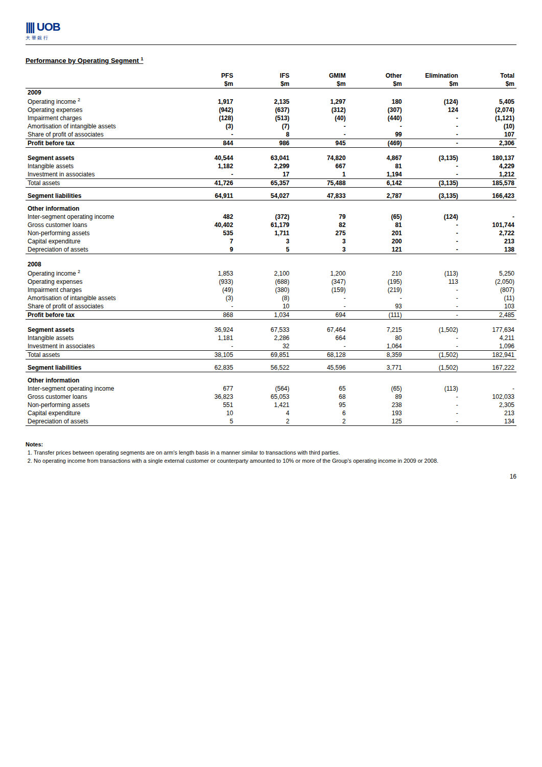|||| UOB
大 華 銀 行
Performance by Operating Segment 1
| | PFS | IFS | GMIM | Other | Elimination | Total |
| --- | --- | --- | --- | --- | --- | --- |
| | $m | $m | $m | $m | $m | $m |
| 2009 | | | | | | |
| Operating income 2 | 1,917 | 2,135 | 1,297 | 180 | (124) | 5,405 |
| Operating expenses | (942) | (637) | (312) | (307) | 124 | (2,074) |
| Impairment charges | (128) | (513) | (40) | (440) | - | (1,121) |
| Amortisation of intangible assets | (3) | (7) | - | - | - | (10) |
| Share of profit of associates | - | 8 | - | 99 | - | 107 |
| Profit before tax | 844 | 986 | 945 | (469) | - | 2,306 |
| Segment assets | 40,544 | 63,041 | 74,820 | 4,867 | (3,135) | 180,137 |
| Intangible assets | 1,182 | 2,299 | 667 | 81 | - | 4,229 |
| Investment in associates | - | 17 | 1 | 1,194 | - | 1,212 |
| Total assets | 41,726 | 65,357 | 75,488 | 6,142 | (3,135) | 185,578 |
| Segment liabilities | 64,911 | 54,027 | 47,833 | 2,787 | (3,135) | 166,423 |
| Other information | | | | | | |
| Inter-segment operating income | 482 | (372) | 79 | (65) | (124) | - |
| Gross customer loans | 40,402 | 61,179 | 82 | 81 | - | 101,744 |
| Non-performing assets | 535 | 1,711 | 275 | 201 | - | 2,722 |
| Capital expenditure | 7 | 3 | 3 | 200 | - | 213 |
| Depreciation of assets | 9 | 5 | 3 | 121 | - | 138 |
| 2008 | | | | | | |
| Operating income 2 | 1,853 | 2,100 | 1,200 | 210 | (113) | 5,250 |
| Operating expenses | (933) | (688) | (347) | (195) | 113 | (2,050) |
| Impairment charges | (49) | (380) | (159) | (219) | - | (807) |
| Amortisation of intangible assets | (3) | (8) | - | - | - | (11) |
| Share of profit of associates | - | 10 | - | 93 | - | 103 |
| Profit before tax | 868 | 1,034 | 694 | (111) | - | 2,485 |
| Segment assets | 36,924 | 67,533 | 67,464 | 7,215 | (1,502) | 177,634 |
| Intangible assets | 1,181 | 2,286 | 664 | 80 | - | 4,211 |
| Investment in associates | - | 32 | - | 1,064 | - | 1,096 |
| Total assets | 38,105 | 69,851 | 68,128 | 8,359 | (1,502) | 182,941 |
| Segment liabilities | 62,835 | 56,522 | 45,596 | 3,771 | (1,502) | 167,222 |
| Other information | | | | | | |
| Inter-segment operating income | 677 | (564) | 65 | (65) | (113) | - |
| Gross customer loans | 36,823 | 65,053 | 68 | 89 | - | 102,033 |
| Non-performing assets | 551 | 1,421 | 95 | 238 | - | 2,305 |
| Capital expenditure | 10 | 4 | 6 | 193 | - | 213 |
| Depreciation of assets | 5 | 2 | 2 | 125 | - | 134 |
Notes:
Transfer prices between operating segments are on arm's length basis in a manner similar to transactions with third parties.
No operating income from transactions with a single external customer or counterparty amounted to 10% or more of the Group's operating income in 2009 or 2008.
16